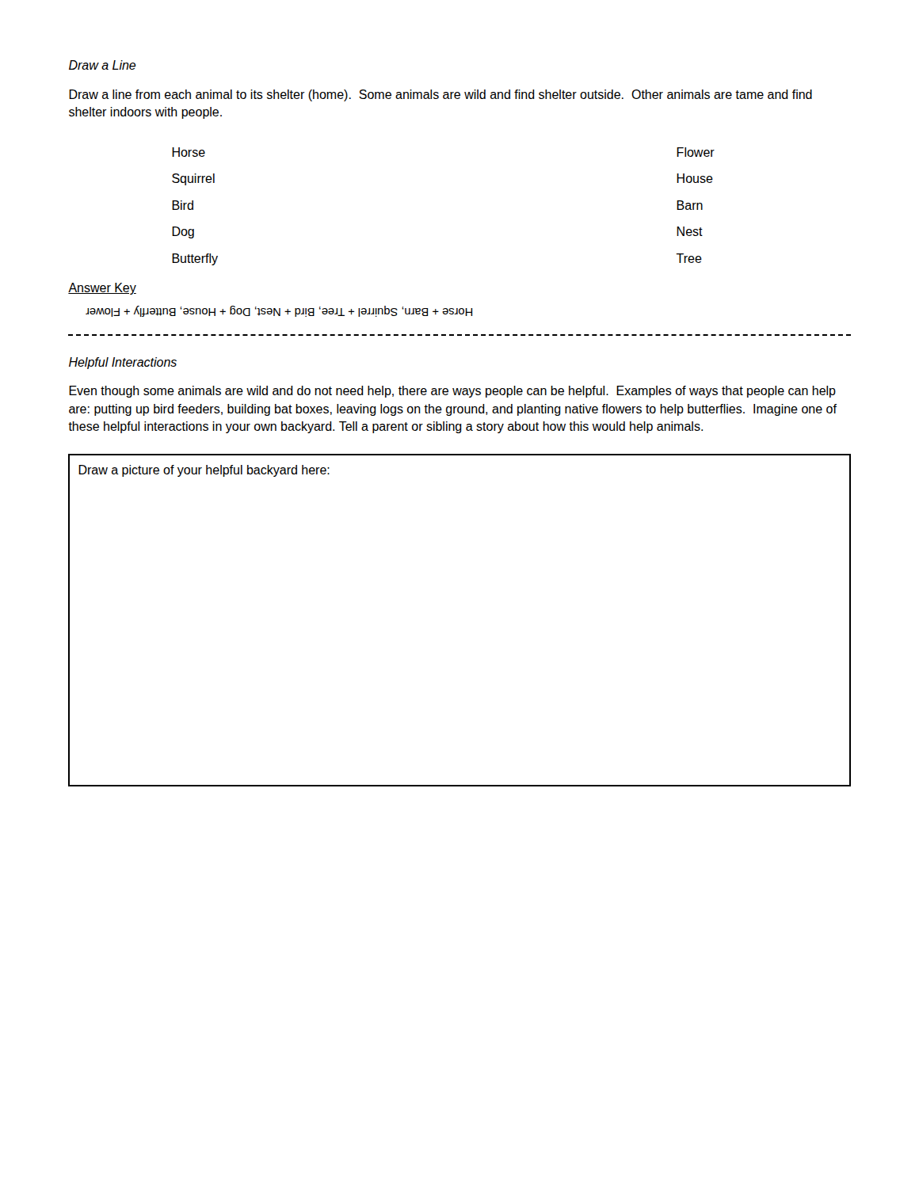Draw a Line
Draw a line from each animal to its shelter (home). Some animals are wild and find shelter outside. Other animals are tame and find shelter indoors with people.
| | Horse | | Flower | |
| | Squirrel | | House | |
| | Bird | | Barn | |
| | Dog | | Nest | |
| | Butterfly | | Tree | |
Answer Key
Horse + Barn, Squirrel + Tree, Bird + Nest, Dog + House, Butterfly + Flower
Helpful Interactions
Even though some animals are wild and do not need help, there are ways people can be helpful. Examples of ways that people can help are: putting up bird feeders, building bat boxes, leaving logs on the ground, and planting native flowers to help butterflies. Imagine one of these helpful interactions in your own backyard. Tell a parent or sibling a story about how this would help animals.
Draw a picture of your helpful backyard here: